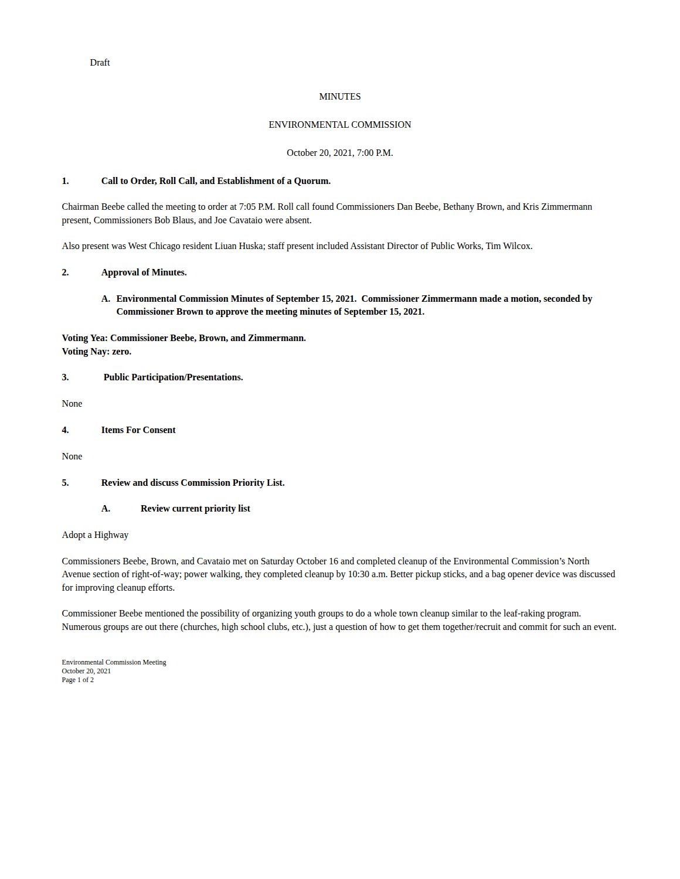Draft
MINUTES
ENVIRONMENTAL COMMISSION
October 20, 2021, 7:00 P.M.
1. Call to Order, Roll Call, and Establishment of a Quorum.
Chairman Beebe called the meeting to order at 7:05 P.M. Roll call found Commissioners Dan Beebe, Bethany Brown, and Kris Zimmermann present, Commissioners Bob Blaus, and Joe Cavataio were absent.
Also present was West Chicago resident Liuan Huska; staff present included Assistant Director of Public Works, Tim Wilcox.
2. Approval of Minutes.
A. Environmental Commission Minutes of September 15, 2021. Commissioner Zimmermann made a motion, seconded by Commissioner Brown to approve the meeting minutes of September 15, 2021.
Voting Yea: Commissioner Beebe, Brown, and Zimmermann.
Voting Nay: zero.
3. Public Participation/Presentations.
None
4. Items For Consent
None
5. Review and discuss Commission Priority List.
A. Review current priority list
Adopt a Highway
Commissioners Beebe, Brown, and Cavataio met on Saturday October 16 and completed cleanup of the Environmental Commission’s North Avenue section of right-of-way; power walking, they completed cleanup by 10:30 a.m. Better pickup sticks, and a bag opener device was discussed for improving cleanup efforts.
Commissioner Beebe mentioned the possibility of organizing youth groups to do a whole town cleanup similar to the leaf-raking program. Numerous groups are out there (churches, high school clubs, etc.), just a question of how to get them together/recruit and commit for such an event.
Environmental Commission Meeting
October 20, 2021
Page 1 of 2